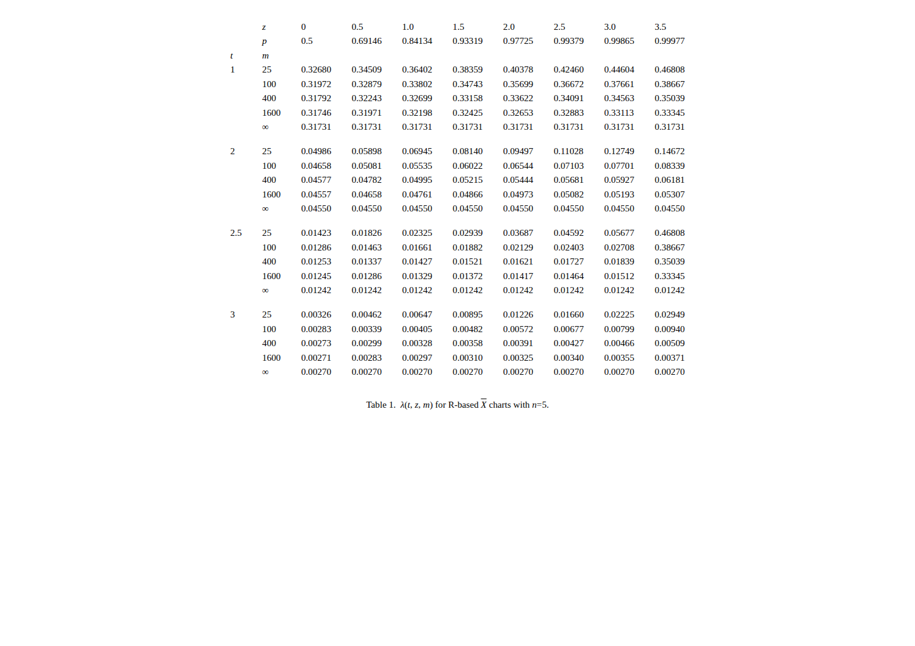Table 1. λ ( t , z , m ) for R-based X charts with n =5.
| | z | 0 | 0.5 | 1.0 | 1.5 | 2.0 | 2.5 | 3.0 | 3.5 |
| | p | 0.5 | 0.69146 | 0.84134 | 0.93319 | 0.97725 | 0.99379 | 0.99865 | 0.99977 |
| t | m | | | | | | | | |
| 1 | 25 | 0.32680 | 0.34509 | 0.36402 | 0.38359 | 0.40378 | 0.42460 | 0.44604 | 0.46808 |
| | 100 | 0.31972 | 0.32879 | 0.33802 | 0.34743 | 0.35699 | 0.36672 | 0.37661 | 0.38667 |
| | 400 | 0.31792 | 0.32243 | 0.32699 | 0.33158 | 0.33622 | 0.34091 | 0.34563 | 0.35039 |
| | 1600 | 0.31746 | 0.31971 | 0.32198 | 0.32425 | 0.32653 | 0.32883 | 0.33113 | 0.33345 |
| | ∞ | 0.31731 | 0.31731 | 0.31731 | 0.31731 | 0.31731 | 0.31731 | 0.31731 | 0.31731 |
| 2 | 25 | 0.04986 | 0.05898 | 0.06945 | 0.08140 | 0.09497 | 0.11028 | 0.12749 | 0.14672 |
| | 100 | 0.04658 | 0.05081 | 0.05535 | 0.06022 | 0.06544 | 0.07103 | 0.07701 | 0.08339 |
| | 400 | 0.04577 | 0.04782 | 0.04995 | 0.05215 | 0.05444 | 0.05681 | 0.05927 | 0.06181 |
| | 1600 | 0.04557 | 0.04658 | 0.04761 | 0.04866 | 0.04973 | 0.05082 | 0.05193 | 0.05307 |
| | ∞ | 0.04550 | 0.04550 | 0.04550 | 0.04550 | 0.04550 | 0.04550 | 0.04550 | 0.04550 |
| 2.5 | 25 | 0.01423 | 0.01826 | 0.02325 | 0.02939 | 0.03687 | 0.04592 | 0.05677 | 0.46808 |
| | 100 | 0.01286 | 0.01463 | 0.01661 | 0.01882 | 0.02129 | 0.02403 | 0.02708 | 0.38667 |
| | 400 | 0.01253 | 0.01337 | 0.01427 | 0.01521 | 0.01621 | 0.01727 | 0.01839 | 0.35039 |
| | 1600 | 0.01245 | 0.01286 | 0.01329 | 0.01372 | 0.01417 | 0.01464 | 0.01512 | 0.33345 |
| | ∞ | 0.01242 | 0.01242 | 0.01242 | 0.01242 | 0.01242 | 0.01242 | 0.01242 | 0.01242 |
| 3 | 25 | 0.00326 | 0.00462 | 0.00647 | 0.00895 | 0.01226 | 0.01660 | 0.02225 | 0.02949 |
| | 100 | 0.00283 | 0.00339 | 0.00405 | 0.00482 | 0.00572 | 0.00677 | 0.00799 | 0.00940 |
| | 400 | 0.00273 | 0.00299 | 0.00328 | 0.00358 | 0.00391 | 0.00427 | 0.00466 | 0.00509 |
| | 1600 | 0.00271 | 0.00283 | 0.00297 | 0.00310 | 0.00325 | 0.00340 | 0.00355 | 0.00371 |
| | ∞ | 0.00270 | 0.00270 | 0.00270 | 0.00270 | 0.00270 | 0.00270 | 0.00270 | 0.00270 |